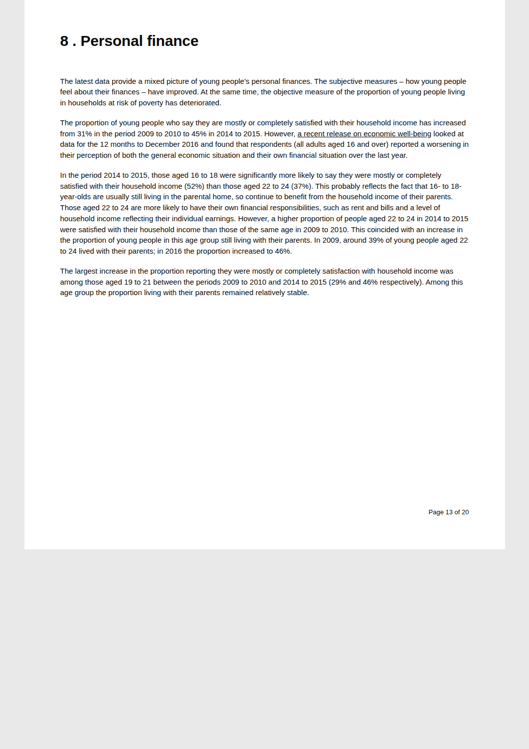8 . Personal finance
The latest data provide a mixed picture of young people's personal finances. The subjective measures – how young people feel about their finances – have improved. At the same time, the objective measure of the proportion of young people living in households at risk of poverty has deteriorated.
The proportion of young people who say they are mostly or completely satisfied with their household income has increased from 31% in the period 2009 to 2010 to 45% in 2014 to 2015. However, a recent release on economic well-being looked at data for the 12 months to December 2016 and found that respondents (all adults aged 16 and over) reported a worsening in their perception of both the general economic situation and their own financial situation over the last year.
In the period 2014 to 2015, those aged 16 to 18 were significantly more likely to say they were mostly or completely satisfied with their household income (52%) than those aged 22 to 24 (37%). This probably reflects the fact that 16- to 18-year-olds are usually still living in the parental home, so continue to benefit from the household income of their parents. Those aged 22 to 24 are more likely to have their own financial responsibilities, such as rent and bills and a level of household income reflecting their individual earnings. However, a higher proportion of people aged 22 to 24 in 2014 to 2015 were satisfied with their household income than those of the same age in 2009 to 2010. This coincided with an increase in the proportion of young people in this age group still living with their parents. In 2009, around 39% of young people aged 22 to 24 lived with their parents; in 2016 the proportion increased to 46%.
The largest increase in the proportion reporting they were mostly or completely satisfaction with household income was among those aged 19 to 21 between the periods 2009 to 2010 and 2014 to 2015 (29% and 46% respectively). Among this age group the proportion living with their parents remained relatively stable.
Page 13 of 20